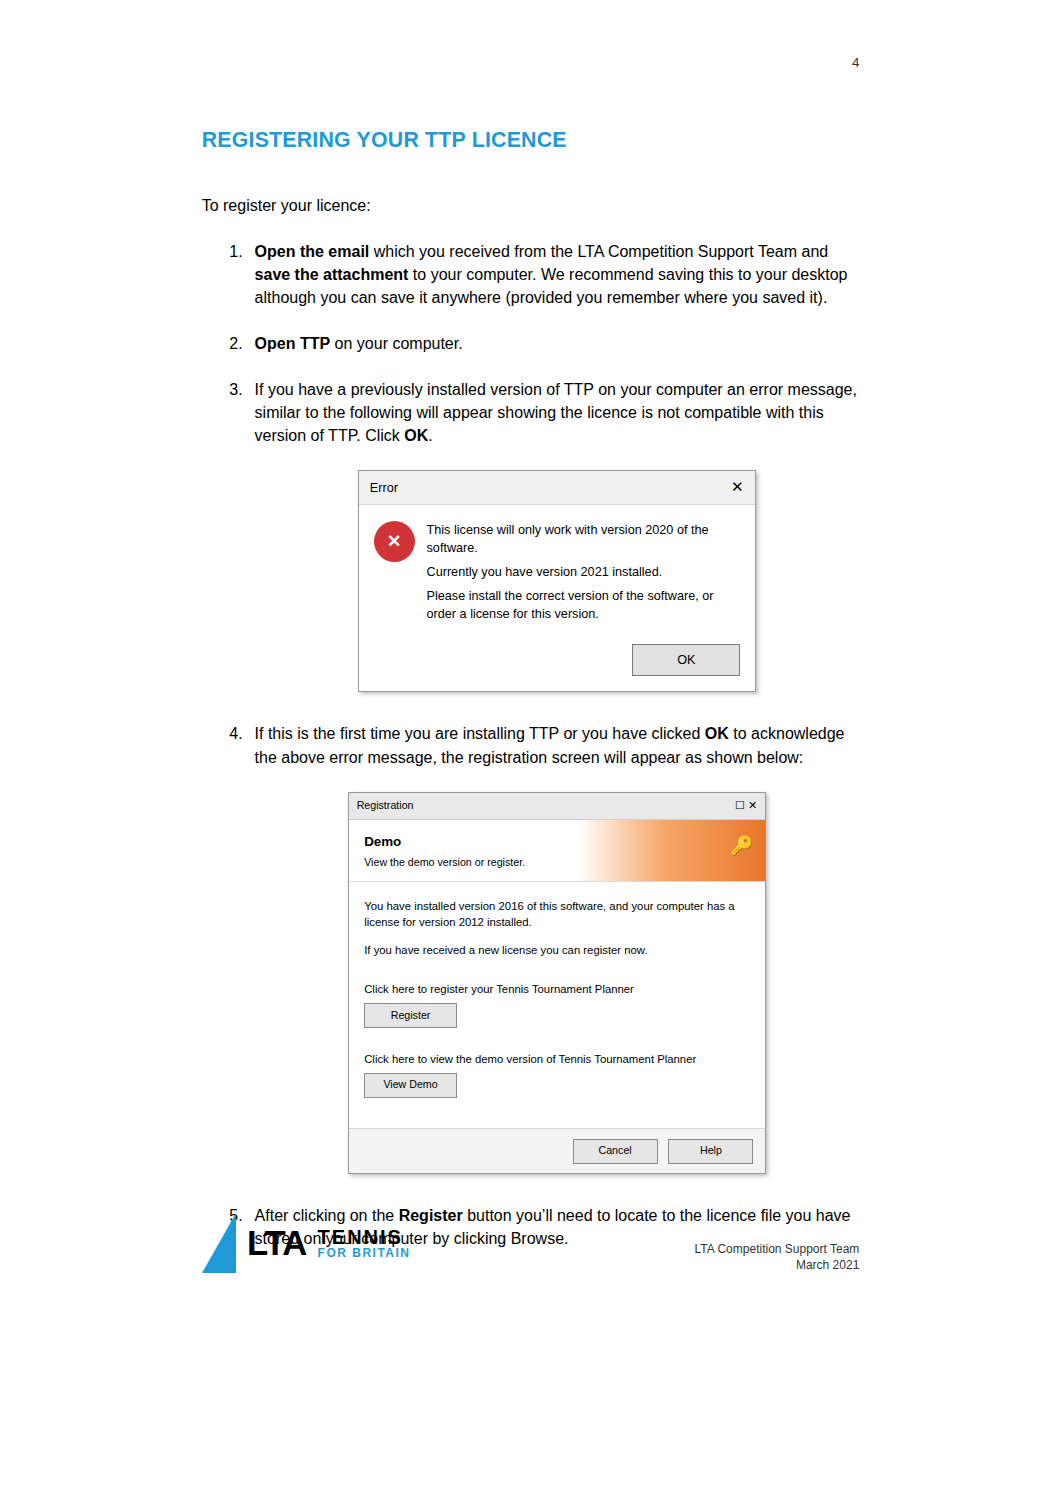4
Registering Your TTP Licence
To register your licence:
Open the email which you received from the LTA Competition Support Team and save the attachment to your computer. We recommend saving this to your desktop although you can save it anywhere (provided you remember where you saved it).
Open TTP on your computer.
If you have a previously installed version of TTP on your computer an error message, similar to the following will appear showing the licence is not compatible with this version of TTP. Click OK.
Error ✕
✕
This license will only work with version 2020 of the software.
Currently you have version 2021 installed.
Please install the correct version of the software, or order a license for this version.
OK
If this is the first time you are installing TTP or you have clicked OK to acknowledge the above error message, the registration screen will appear as shown below:
Registration ☐ ✕
Demo
View the demo version or register.
🔑
You have installed version 2016 of this software, and your computer has a license for version 2012 installed.
If you have received a new license you can register now.
Click here to register your Tennis Tournament Planner
Register
Click here to view the demo version of Tennis Tournament Planner
View Demo
Cancel Help
After clicking on the Register button you’ll need to locate to the licence file you have stored on your computer by clicking Browse.
LTA
TENNIS
FOR BRITAIN
LTA Competition Support Team
March 2021